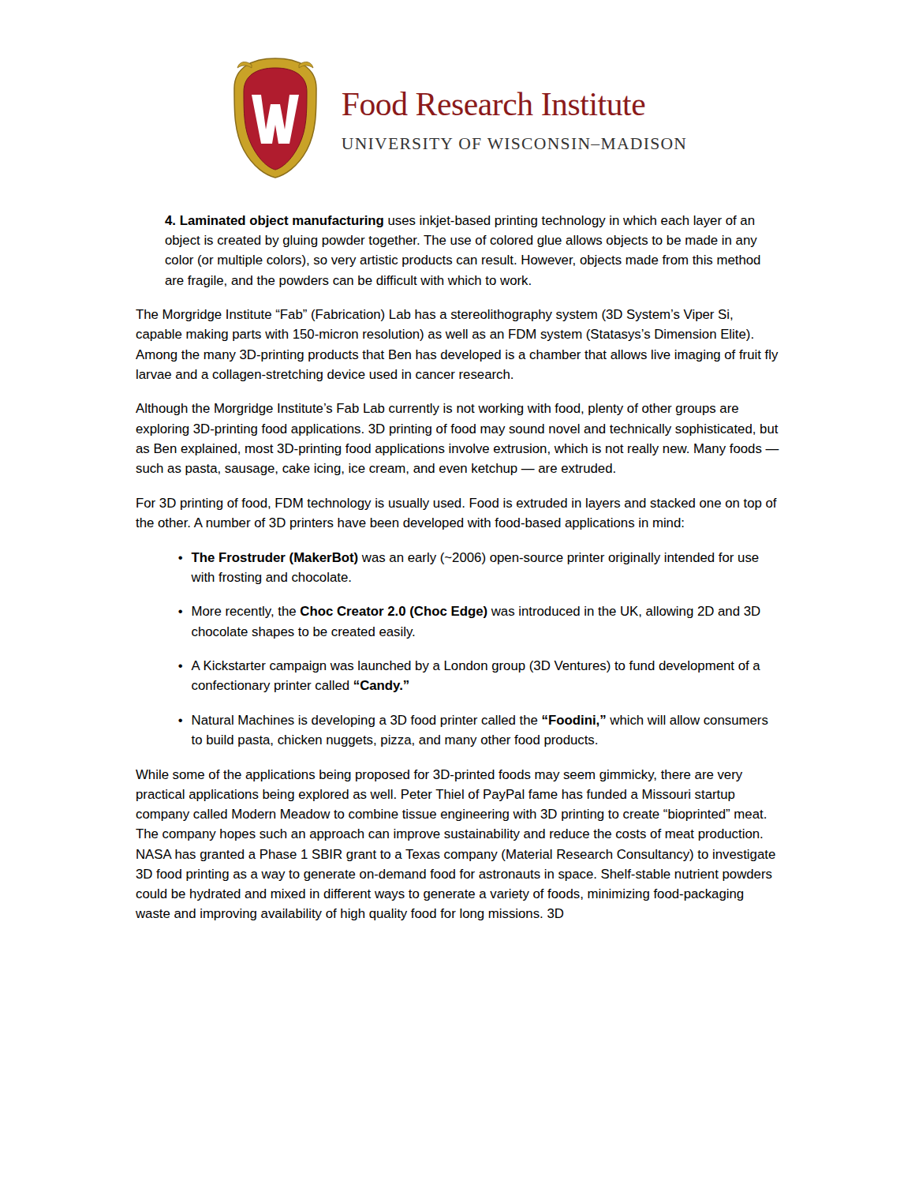Food Research Institute
UNIVERSITY OF WISCONSIN–MADISON
4. Laminated object manufacturing uses inkjet-based printing technology in which each layer of an object is created by gluing powder together. The use of colored glue allows objects to be made in any color (or multiple colors), so very artistic products can result. However, objects made from this method are fragile, and the powders can be difficult with which to work.
The Morgridge Institute “Fab” (Fabrication) Lab has a stereolithography system (3D System’s Viper Si, capable making parts with 150-micron resolution) as well as an FDM system (Statasys’s Dimension Elite). Among the many 3D-printing products that Ben has developed is a chamber that allows live imaging of fruit fly larvae and a collagen-stretching device used in cancer research.
Although the Morgridge Institute’s Fab Lab currently is not working with food, plenty of other groups are exploring 3D-printing food applications. 3D printing of food may sound novel and technically sophisticated, but as Ben explained, most 3D-printing food applications involve extrusion, which is not really new. Many foods — such as pasta, sausage, cake icing, ice cream, and even ketchup — are extruded.
For 3D printing of food, FDM technology is usually used. Food is extruded in layers and stacked one on top of the other. A number of 3D printers have been developed with food-based applications in mind:
The Frostruder (MakerBot) was an early (~2006) open-source printer originally intended for use with frosting and chocolate.
More recently, the Choc Creator 2.0 (Choc Edge) was introduced in the UK, allowing 2D and 3D chocolate shapes to be created easily.
A Kickstarter campaign was launched by a London group (3D Ventures) to fund development of a confectionary printer called “Candy.”
Natural Machines is developing a 3D food printer called the “Foodini,” which will allow consumers to build pasta, chicken nuggets, pizza, and many other food products.
While some of the applications being proposed for 3D-printed foods may seem gimmicky, there are very practical applications being explored as well. Peter Thiel of PayPal fame has funded a Missouri startup company called Modern Meadow to combine tissue engineering with 3D printing to create “bioprinted” meat. The company hopes such an approach can improve sustainability and reduce the costs of meat production. NASA has granted a Phase 1 SBIR grant to a Texas company (Material Research Consultancy) to investigate 3D food printing as a way to generate on-demand food for astronauts in space. Shelf-stable nutrient powders could be hydrated and mixed in different ways to generate a variety of foods, minimizing food-packaging waste and improving availability of high quality food for long missions. 3D